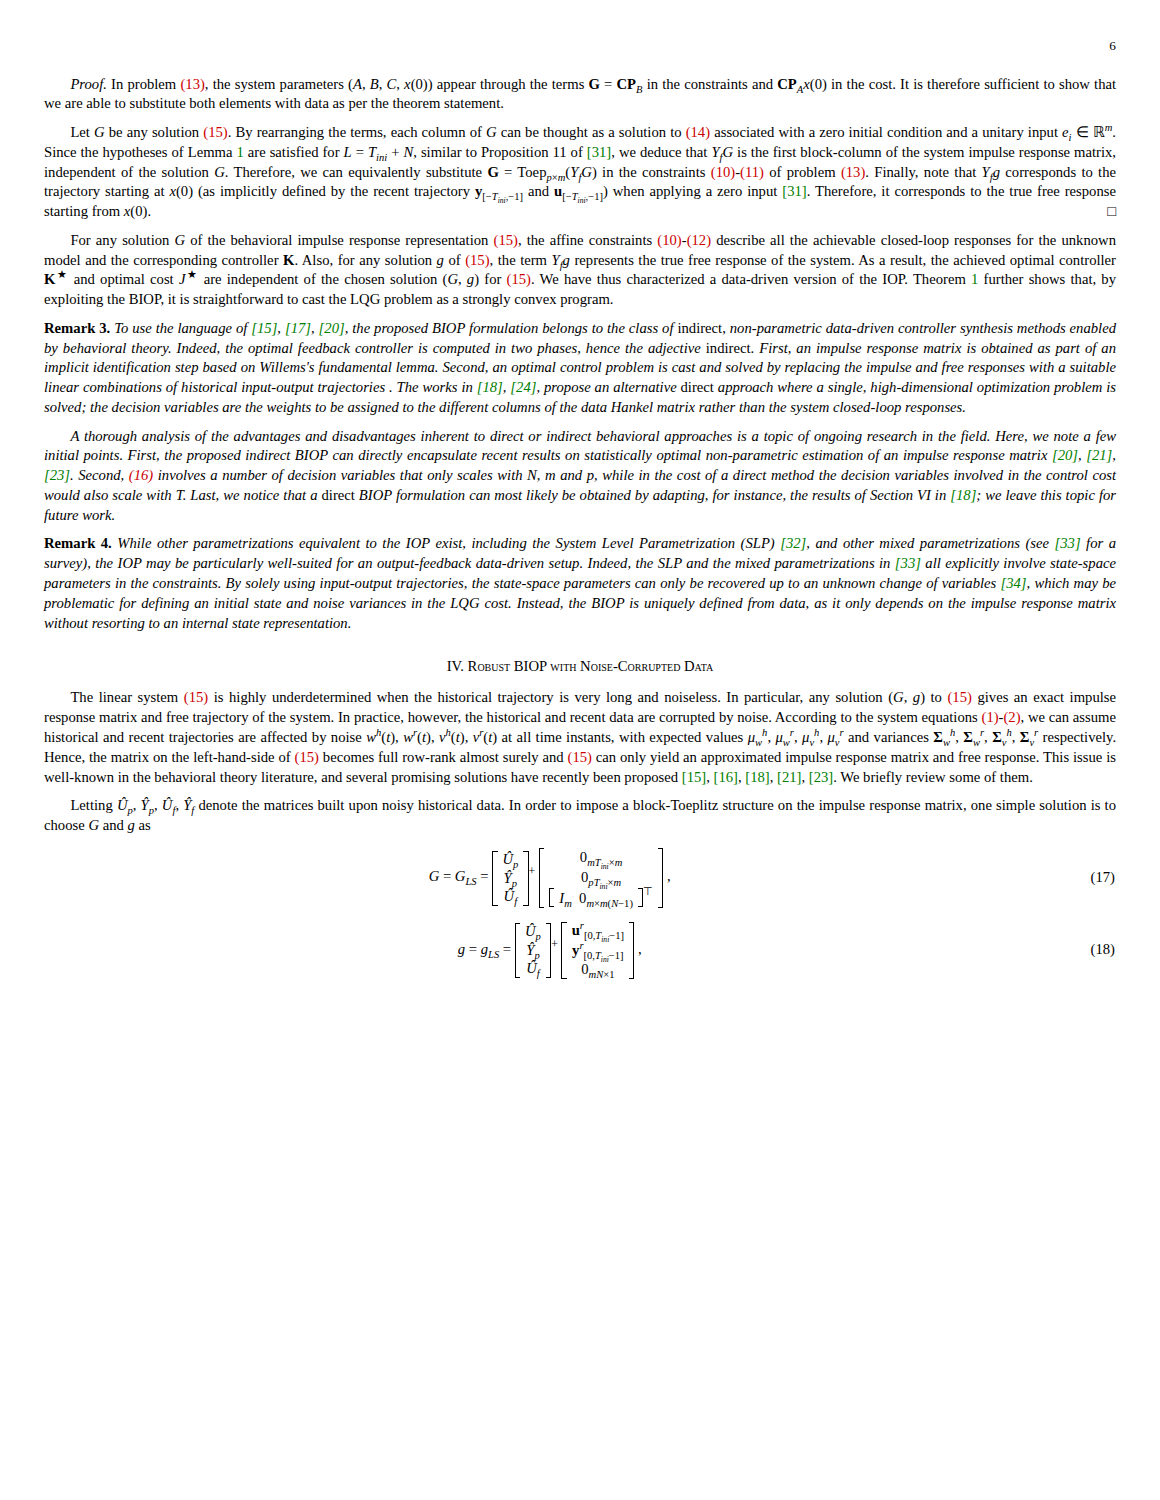6
Proof. In problem (13), the system parameters (A, B, C, x(0)) appear through the terms G = CPB in the constraints and CPAx(0) in the cost. It is therefore sufficient to show that we are able to substitute both elements with data as per the theorem statement.
Let G be any solution (15). By rearranging the terms, each column of G can be thought as a solution to (14) associated with a zero initial condition and a unitary input ei ∈ ℝm. Since the hypotheses of Lemma 1 are satisfied for L = Tini + N, similar to Proposition 11 of [31], we deduce that YfG is the first block-column of the system impulse response matrix, independent of the solution G. Therefore, we can equivalently substitute G = Toepp×m(YfG) in the constraints (10)-(11) of problem (13). Finally, note that Yfg corresponds to the trajectory starting at x(0) (as implicitly defined by the recent trajectory y[−Tini,−1] and u[−Tini,−1]) when applying a zero input [31]. Therefore, it corresponds to the true free response starting from x(0). □
For any solution G of the behavioral impulse response representation (15), the affine constraints (10)-(12) describe all the achievable closed-loop responses for the unknown model and the corresponding controller K. Also, for any solution g of (15), the term Yfg represents the true free response of the system. As a result, the achieved optimal controller K★ and optimal cost J★ are independent of the chosen solution (G, g) for (15). We have thus characterized a data-driven version of the IOP. Theorem 1 further shows that, by exploiting the BIOP, it is straightforward to cast the LQG problem as a strongly convex program.
Remark 3. To use the language of [15], [17], [20], the proposed BIOP formulation belongs to the class of indirect, non-parametric data-driven controller synthesis methods enabled by behavioral theory. Indeed, the optimal feedback controller is computed in two phases, hence the adjective indirect. First, an impulse response matrix is obtained as part of an implicit identification step based on Willems's fundamental lemma. Second, an optimal control problem is cast and solved by replacing the impulse and free responses with a suitable linear combinations of historical input-output trajectories . The works in [18], [24], propose an alternative direct approach where a single, high-dimensional optimization problem is solved; the decision variables are the weights to be assigned to the different columns of the data Hankel matrix rather than the system closed-loop responses.
A thorough analysis of the advantages and disadvantages inherent to direct or indirect behavioral approaches is a topic of ongoing research in the field. Here, we note a few initial points. First, the proposed indirect BIOP can directly encapsulate recent results on statistically optimal non-parametric estimation of an impulse response matrix [20], [21], [23]. Second, (16) involves a number of decision variables that only scales with N, m and p, while in the cost of a direct method the decision variables involved in the control cost would also scale with T. Last, we notice that a direct BIOP formulation can most likely be obtained by adapting, for instance, the results of Section VI in [18]; we leave this topic for future work.
Remark 4. While other parametrizations equivalent to the IOP exist, including the System Level Parametrization (SLP) [32], and other mixed parametrizations (see [33] for a survey), the IOP may be particularly well-suited for an output-feedback data-driven setup. Indeed, the SLP and the mixed parametrizations in [33] all explicitly involve state-space parameters in the constraints. By solely using input-output trajectories, the state-space parameters can only be recovered up to an unknown change of variables [34], which may be problematic for defining an initial state and noise variances in the LQG cost. Instead, the BIOP is uniquely defined from data, as it only depends on the impulse response matrix without resorting to an internal state representation.
IV. Robust BIOP with Noise-Corrupted Data
The linear system (15) is highly underdetermined when the historical trajectory is very long and noiseless. In particular, any solution (G, g) to (15) gives an exact impulse response matrix and free trajectory of the system. In practice, however, the historical and recent data are corrupted by noise. According to the system equations (1)-(2), we can assume historical and recent trajectories are affected by noise wh(t), wr(t), vh(t), vr(t) at all time instants, with expected values μwh, μwr, μvh, μvr and variances Σwh, Σwr, Σvh, Σvr respectively. Hence, the matrix on the left-hand-side of (15) becomes full row-rank almost surely and (15) can only yield an approximated impulse response matrix and free response. This issue is well-known in the behavioral theory literature, and several promising solutions have recently been proposed [15], [16], [18], [21], [23]. We briefly review some of them.
Letting Ûp, Ŷp, Ûf, Ŷf denote the matrices built upon noisy historical data. In order to impose a block-Toeplitz structure on the impulse response matrix, one simple solution is to choose G and g as
| G = G LS = / Û p / / Ŷ p / / Û f / + / 0 mT ini × m / / 0 pT ini × m / / / I m / 0 m × m ( N −1) / ⊤ / , | (17) |
| g = g LS = / Û p / / Ŷ p / / Û f / + / u r [0, T ini −1] / / y r [0, T ini −1] / / 0 mN ×1 / , | (18) |